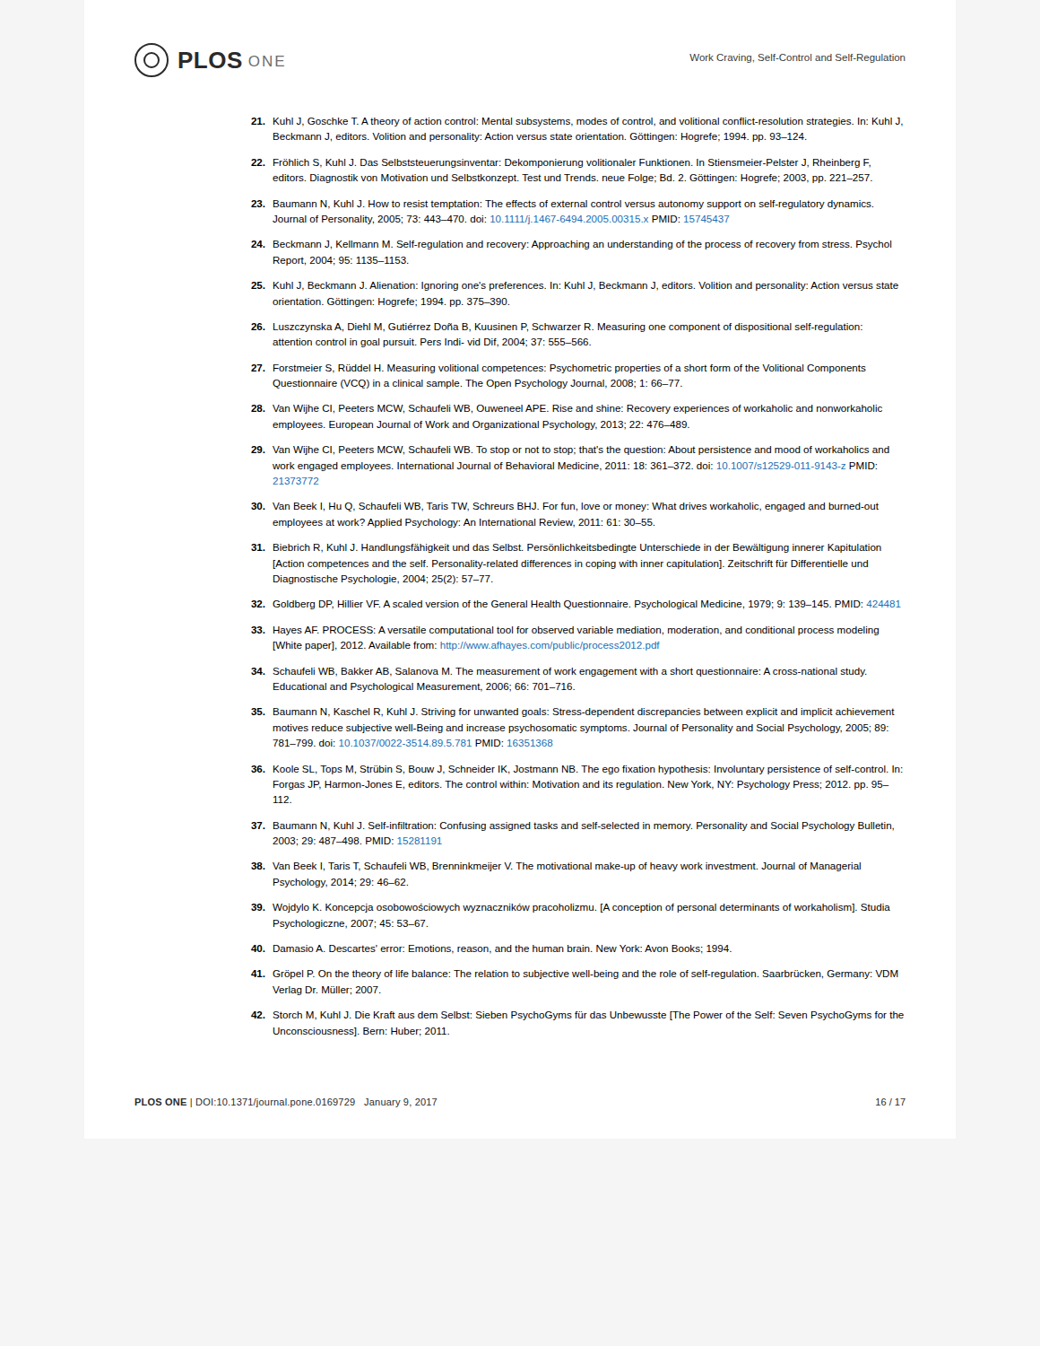PLOSONE
Work Craving, Self-Control and Self-Regulation
21. Kuhl J, Goschke T. A theory of action control: Mental subsystems, modes of control, and volitional conflict-resolution strategies. In: Kuhl J, Beckmann J, editors. Volition and personality: Action versus state orientation. Göttingen: Hogrefe; 1994. pp. 93–124.
22. Fröhlich S, Kuhl J. Das Selbststeuerungsinventar: Dekomponierung volitionaler Funktionen. In Stiensmeier-Pelster J, Rheinberg F, editors. Diagnostik von Motivation und Selbstkonzept. Test und Trends. neue Folge; Bd. 2. Göttingen: Hogrefe; 2003, pp. 221–257.
23. Baumann N, Kuhl J. How to resist temptation: The effects of external control versus autonomy support on self-regulatory dynamics. Journal of Personality, 2005; 73: 443–470. doi: 10.1111/j.1467-6494.2005.00315.x PMID: 15745437
24. Beckmann J, Kellmann M. Self-regulation and recovery: Approaching an understanding of the process of recovery from stress. Psychol Report, 2004; 95: 1135–1153.
25. Kuhl J, Beckmann J. Alienation: Ignoring one's preferences. In: Kuhl J, Beckmann J, editors. Volition and personality: Action versus state orientation. Göttingen: Hogrefe; 1994. pp. 375–390.
26. Luszczynska A, Diehl M, Gutiérrez Doña B, Kuusinen P, Schwarzer R. Measuring one component of dispositional self-regulation: attention control in goal pursuit. Pers Indi- vid Dif, 2004; 37: 555–566.
27. Forstmeier S, Rüddel H. Measuring volitional competences: Psychometric properties of a short form of the Volitional Components Questionnaire (VCQ) in a clinical sample. The Open Psychology Journal, 2008; 1: 66–77.
28. Van Wijhe CI, Peeters MCW, Schaufeli WB, Ouweneel APE. Rise and shine: Recovery experiences of workaholic and nonworkaholic employees. European Journal of Work and Organizational Psychology, 2013; 22: 476–489.
29. Van Wijhe CI, Peeters MCW, Schaufeli WB. To stop or not to stop; that's the question: About persistence and mood of workaholics and work engaged employees. International Journal of Behavioral Medicine, 2011: 18: 361–372. doi: 10.1007/s12529-011-9143-z PMID: 21373772
30. Van Beek I, Hu Q, Schaufeli WB, Taris TW, Schreurs BHJ. For fun, love or money: What drives workaholic, engaged and burned-out employees at work? Applied Psychology: An International Review, 2011: 61: 30–55.
31. Biebrich R, Kuhl J. Handlungsfähigkeit und das Selbst. Persönlichkeitsbedingte Unterschiede in der Bewältigung innerer Kapitulation [Action competences and the self. Personality-related differences in coping with inner capitulation]. Zeitschrift für Differentielle und Diagnostische Psychologie, 2004; 25(2): 57–77.
32. Goldberg DP, Hillier VF. A scaled version of the General Health Questionnaire. Psychological Medicine, 1979; 9: 139–145. PMID: 424481
33. Hayes AF. PROCESS: A versatile computational tool for observed variable mediation, moderation, and conditional process modeling [White paper], 2012. Available from: http://www.afhayes.com/public/process2012.pdf
34. Schaufeli WB, Bakker AB, Salanova M. The measurement of work engagement with a short questionnaire: A cross-national study. Educational and Psychological Measurement, 2006; 66: 701–716.
35. Baumann N, Kaschel R, Kuhl J. Striving for unwanted goals: Stress-dependent discrepancies between explicit and implicit achievement motives reduce subjective well-Being and increase psychosomatic symptoms. Journal of Personality and Social Psychology, 2005; 89: 781–799. doi: 10.1037/0022-3514.89.5.781 PMID: 16351368
36. Koole SL, Tops M, Strübin S, Bouw J, Schneider IK, Jostmann NB. The ego fixation hypothesis: Involuntary persistence of self-control. In: Forgas JP, Harmon-Jones E, editors. The control within: Motivation and its regulation. New York, NY: Psychology Press; 2012. pp. 95–112.
37. Baumann N, Kuhl J. Self-infiltration: Confusing assigned tasks and self-selected in memory. Personality and Social Psychology Bulletin, 2003; 29: 487–498. PMID: 15281191
38. Van Beek I, Taris T, Schaufeli WB, Brenninkmeijer V. The motivational make-up of heavy work investment. Journal of Managerial Psychology, 2014; 29: 46–62.
39. Wojdylo K. Koncepcja osobowościowych wyznaczników pracoholizmu. [A conception of personal determinants of workaholism]. Studia Psychologiczne, 2007; 45: 53–67.
40. Damasio A. Descartes' error: Emotions, reason, and the human brain. New York: Avon Books; 1994.
41. Gröpel P. On the theory of life balance: The relation to subjective well-being and the role of self-regulation. Saarbrücken, Germany: VDM Verlag Dr. Müller; 2007.
42. Storch M, Kuhl J. Die Kraft aus dem Selbst: Sieben PsychoGyms für das Unbewusste [The Power of the Self: Seven PsychoGyms for the Unconsciousness]. Bern: Huber; 2011.
PLOS ONE | DOI:10.1371/journal.pone.0169729 January 9, 2017
16 / 17